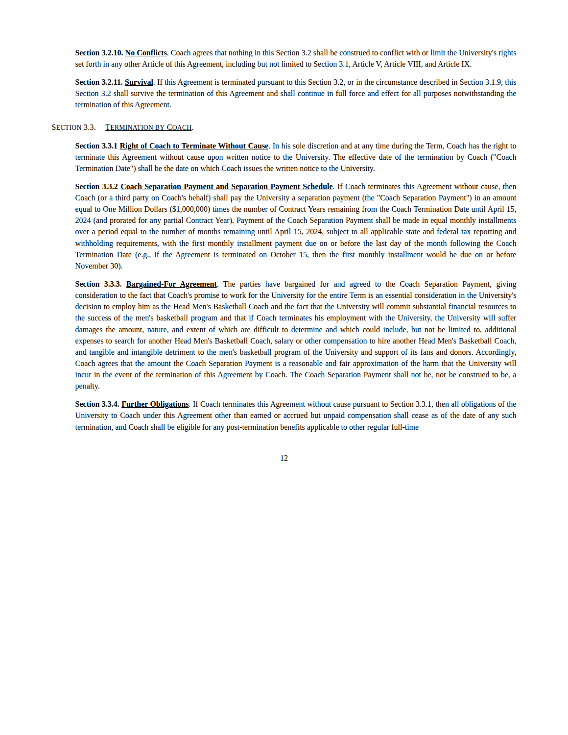Section 3.2.10. No Conflicts. Coach agrees that nothing in this Section 3.2 shall be construed to conflict with or limit the University's rights set forth in any other Article of this Agreement, including but not limited to Section 3.1, Article V, Article VIII, and Article IX.
Section 3.2.11. Survival. If this Agreement is terminated pursuant to this Section 3.2, or in the circumstance described in Section 3.1.9, this Section 3.2 shall survive the termination of this Agreement and shall continue in full force and effect for all purposes notwithstanding the termination of this Agreement.
SECTION 3.3. TERMINATION BY COACH.
Section 3.3.1 Right of Coach to Terminate Without Cause. In his sole discretion and at any time during the Term, Coach has the right to terminate this Agreement without cause upon written notice to the University. The effective date of the termination by Coach ("Coach Termination Date") shall be the date on which Coach issues the written notice to the University.
Section 3.3.2 Coach Separation Payment and Separation Payment Schedule. If Coach terminates this Agreement without cause, then Coach (or a third party on Coach's behalf) shall pay the University a separation payment (the "Coach Separation Payment") in an amount equal to One Million Dollars ($1,000,000) times the number of Contract Years remaining from the Coach Termination Date until April 15, 2024 (and prorated for any partial Contract Year). Payment of the Coach Separation Payment shall be made in equal monthly installments over a period equal to the number of months remaining until April 15, 2024, subject to all applicable state and federal tax reporting and withholding requirements, with the first monthly installment payment due on or before the last day of the month following the Coach Termination Date (e.g., if the Agreement is terminated on October 15, then the first monthly installment would be due on or before November 30).
Section 3.3.3. Bargained-For Agreement. The parties have bargained for and agreed to the Coach Separation Payment, giving consideration to the fact that Coach's promise to work for the University for the entire Term is an essential consideration in the University's decision to employ him as the Head Men's Basketball Coach and the fact that the University will commit substantial financial resources to the success of the men's basketball program and that if Coach terminates his employment with the University, the University will suffer damages the amount, nature, and extent of which are difficult to determine and which could include, but not be limited to, additional expenses to search for another Head Men's Basketball Coach, salary or other compensation to hire another Head Men's Basketball Coach, and tangible and intangible detriment to the men's basketball program of the University and support of its fans and donors. Accordingly, Coach agrees that the amount the Coach Separation Payment is a reasonable and fair approximation of the harm that the University will incur in the event of the termination of this Agreement by Coach. The Coach Separation Payment shall not be, nor be construed to be, a penalty.
Section 3.3.4. Further Obligations. If Coach terminates this Agreement without cause pursuant to Section 3.3.1, then all obligations of the University to Coach under this Agreement other than earned or accrued but unpaid compensation shall cease as of the date of any such termination, and Coach shall be eligible for any post-termination benefits applicable to other regular full-time
12